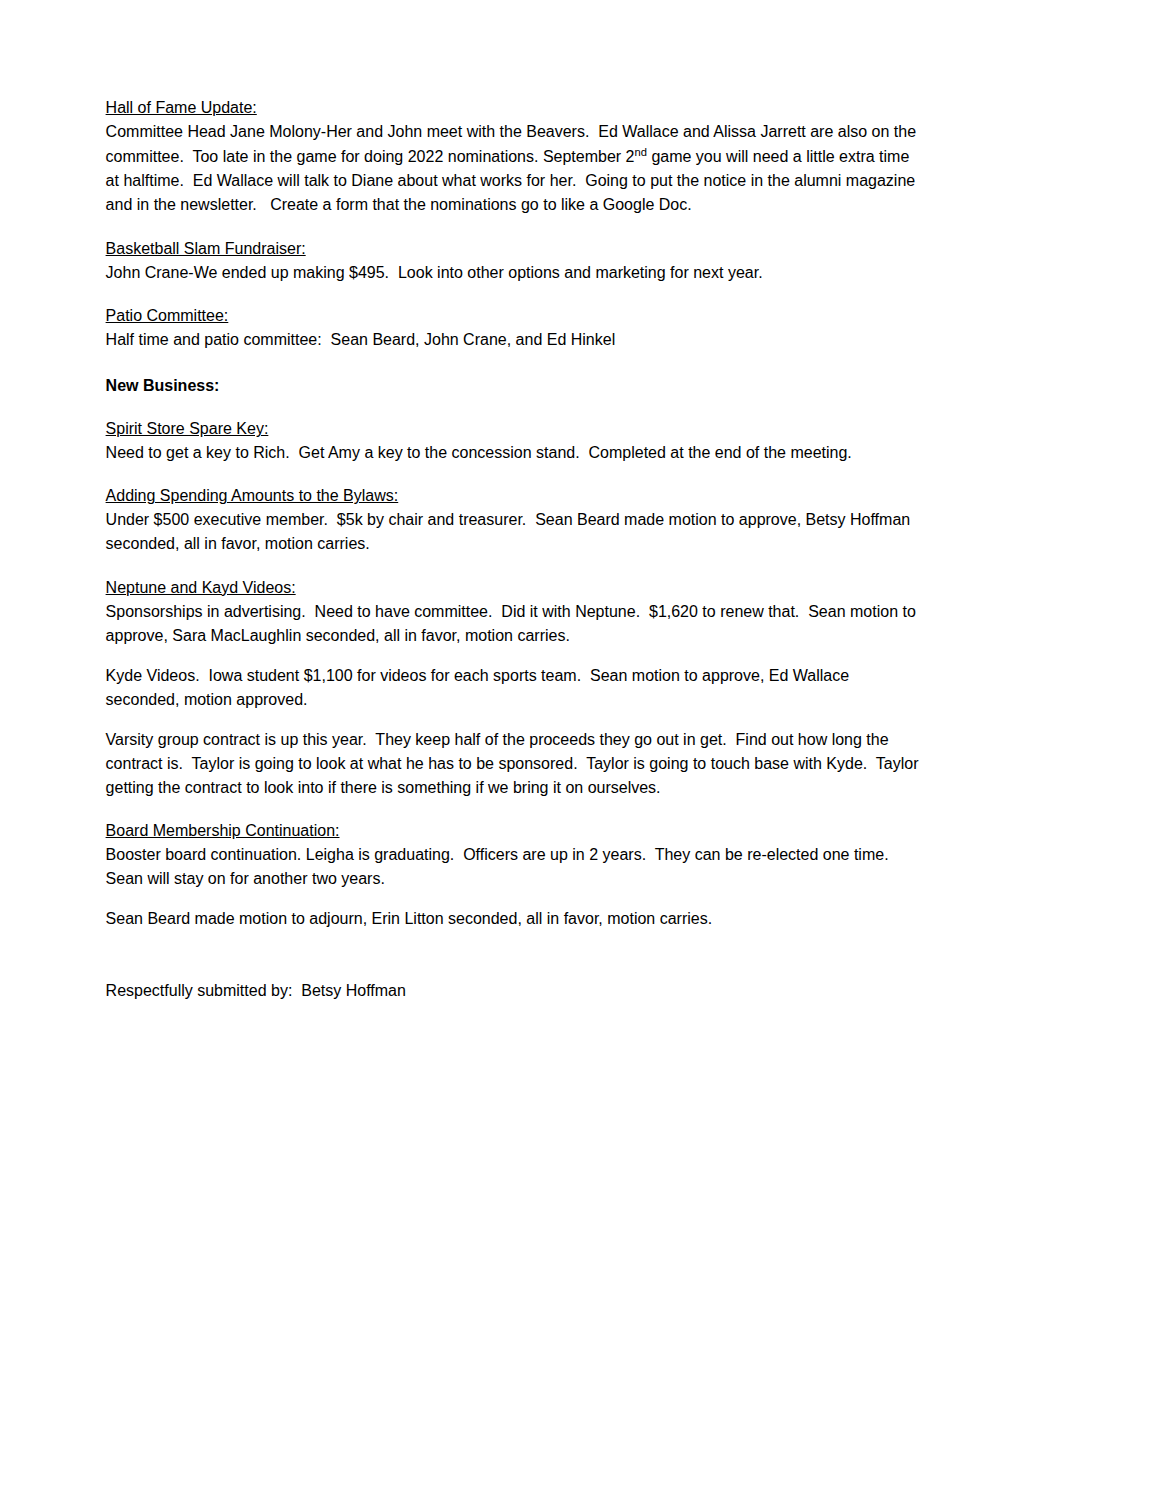Hall of Fame Update:
Committee Head Jane Molony-Her and John meet with the Beavers. Ed Wallace and Alissa Jarrett are also on the committee. Too late in the game for doing 2022 nominations. September 2nd game you will need a little extra time at halftime. Ed Wallace will talk to Diane about what works for her. Going to put the notice in the alumni magazine and in the newsletter. Create a form that the nominations go to like a Google Doc.
Basketball Slam Fundraiser:
John Crane-We ended up making $495. Look into other options and marketing for next year.
Patio Committee:
Half time and patio committee: Sean Beard, John Crane, and Ed Hinkel
New Business:
Spirit Store Spare Key:
Need to get a key to Rich. Get Amy a key to the concession stand. Completed at the end of the meeting.
Adding Spending Amounts to the Bylaws:
Under $500 executive member. $5k by chair and treasurer. Sean Beard made motion to approve, Betsy Hoffman seconded, all in favor, motion carries.
Neptune and Kayd Videos:
Sponsorships in advertising. Need to have committee. Did it with Neptune. $1,620 to renew that. Sean motion to approve, Sara MacLaughlin seconded, all in favor, motion carries.
Kyde Videos. Iowa student $1,100 for videos for each sports team. Sean motion to approve, Ed Wallace seconded, motion approved.
Varsity group contract is up this year. They keep half of the proceeds they go out in get. Find out how long the contract is. Taylor is going to look at what he has to be sponsored. Taylor is going to touch base with Kyde. Taylor getting the contract to look into if there is something if we bring it on ourselves.
Board Membership Continuation:
Booster board continuation. Leigha is graduating. Officers are up in 2 years. They can be re-elected one time. Sean will stay on for another two years.
Sean Beard made motion to adjourn, Erin Litton seconded, all in favor, motion carries.
Respectfully submitted by: Betsy Hoffman